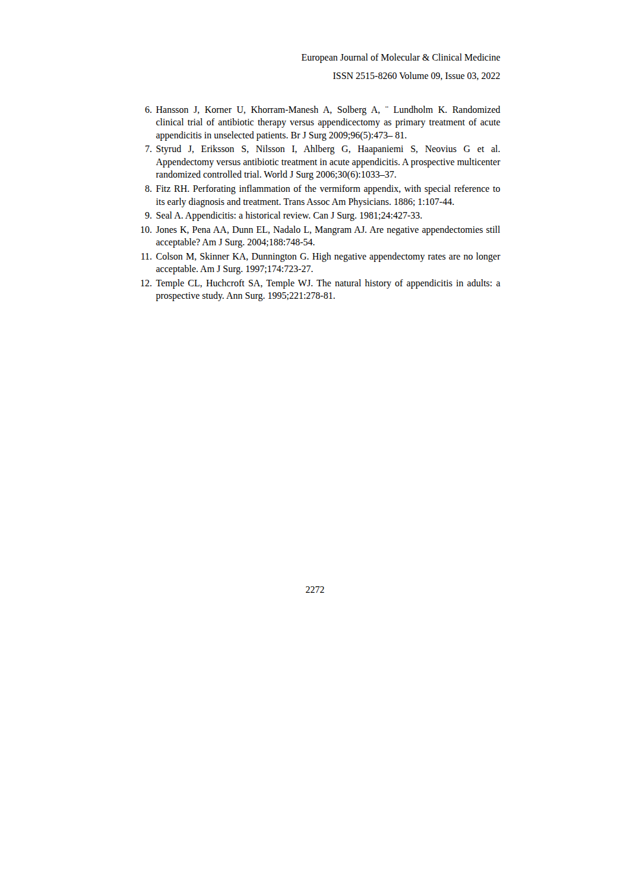European Journal of Molecular & Clinical Medicine
ISSN 2515-8260 Volume 09, Issue 03, 2022
Hansson J, Korner U, Khorram-Manesh A, Solberg A, ¨ Lundholm K. Randomized clinical trial of antibiotic therapy versus appendicectomy as primary treatment of acute appendicitis in unselected patients. Br J Surg 2009;96(5):473– 81.
Styrud J, Eriksson S, Nilsson I, Ahlberg G, Haapaniemi S, Neovius G et al. Appendectomy versus antibiotic treatment in acute appendicitis. A prospective multicenter randomized controlled trial. World J Surg 2006;30(6):1033–37.
Fitz RH. Perforating inflammation of the vermiform appendix, with special reference to its early diagnosis and treatment. Trans Assoc Am Physicians. 1886; 1:107-44.
Seal A. Appendicitis: a historical review. Can J Surg. 1981;24:427-33.
Jones K, Pena AA, Dunn EL, Nadalo L, Mangram AJ. Are negative appendectomies still acceptable? Am J Surg. 2004;188:748-54.
Colson M, Skinner KA, Dunnington G. High negative appendectomy rates are no longer acceptable. Am J Surg. 1997;174:723-27.
Temple CL, Huchcroft SA, Temple WJ. The natural history of appendicitis in adults: a prospective study. Ann Surg. 1995;221:278-81.
2272